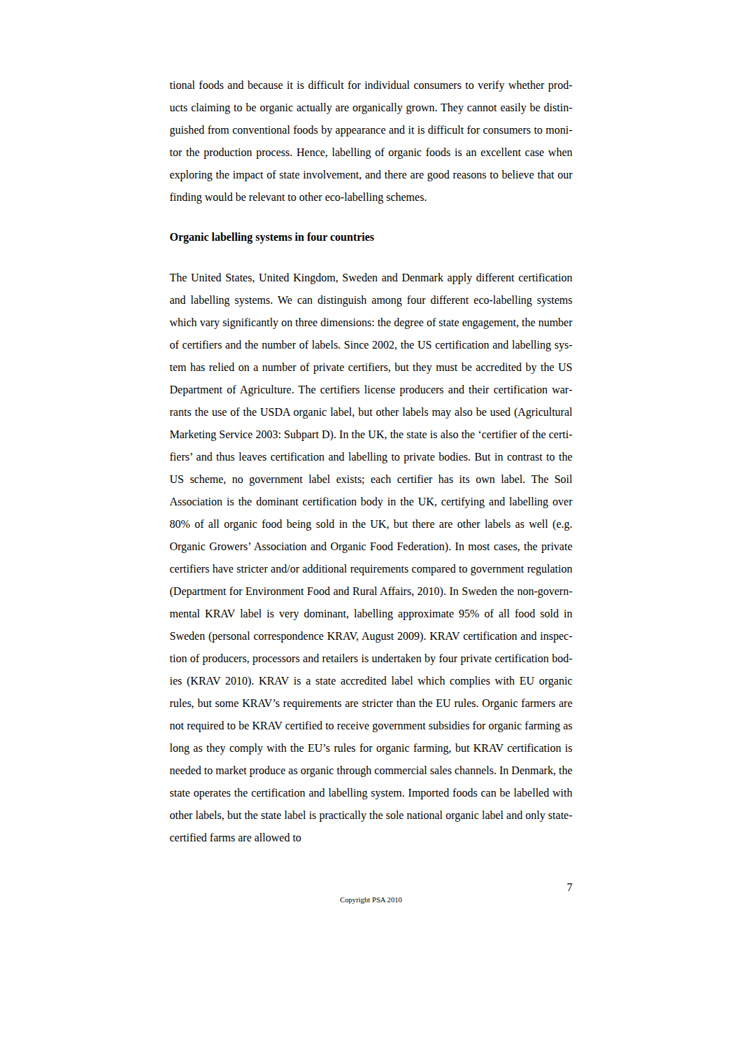tional foods and because it is difficult for individual consumers to verify whether products claiming to be organic actually are organically grown. They cannot easily be distinguished from conventional foods by appearance and it is difficult for consumers to monitor the production process. Hence, labelling of organic foods is an excellent case when exploring the impact of state involvement, and there are good reasons to believe that our finding would be relevant to other eco-labelling schemes.
Organic labelling systems in four countries
The United States, United Kingdom, Sweden and Denmark apply different certification and labelling systems. We can distinguish among four different eco-labelling systems which vary significantly on three dimensions: the degree of state engagement, the number of certifiers and the number of labels. Since 2002, the US certification and labelling system has relied on a number of private certifiers, but they must be accredited by the US Department of Agriculture. The certifiers license producers and their certification warrants the use of the USDA organic label, but other labels may also be used (Agricultural Marketing Service 2003: Subpart D). In the UK, the state is also the ‘certifier of the certifiers’ and thus leaves certification and labelling to private bodies. But in contrast to the US scheme, no government label exists; each certifier has its own label. The Soil Association is the dominant certification body in the UK, certifying and labelling over 80% of all organic food being sold in the UK, but there are other labels as well (e.g. Organic Growers’ Association and Organic Food Federation). In most cases, the private certifiers have stricter and/or additional requirements compared to government regulation (Department for Environment Food and Rural Affairs, 2010). In Sweden the non-governmental KRAV label is very dominant, labelling approximate 95% of all food sold in Sweden (personal correspondence KRAV, August 2009). KRAV certification and inspection of producers, processors and retailers is undertaken by four private certification bodies (KRAV 2010). KRAV is a state accredited label which complies with EU organic rules, but some KRAV’s requirements are stricter than the EU rules. Organic farmers are not required to be KRAV certified to receive government subsidies for organic farming as long as they comply with the EU’s rules for organic farming, but KRAV certification is needed to market produce as organic through commercial sales channels. In Denmark, the state operates the certification and labelling system. Imported foods can be labelled with other labels, but the state label is practically the sole national organic label and only state-certified farms are allowed to
7
Copyright PSA 2010